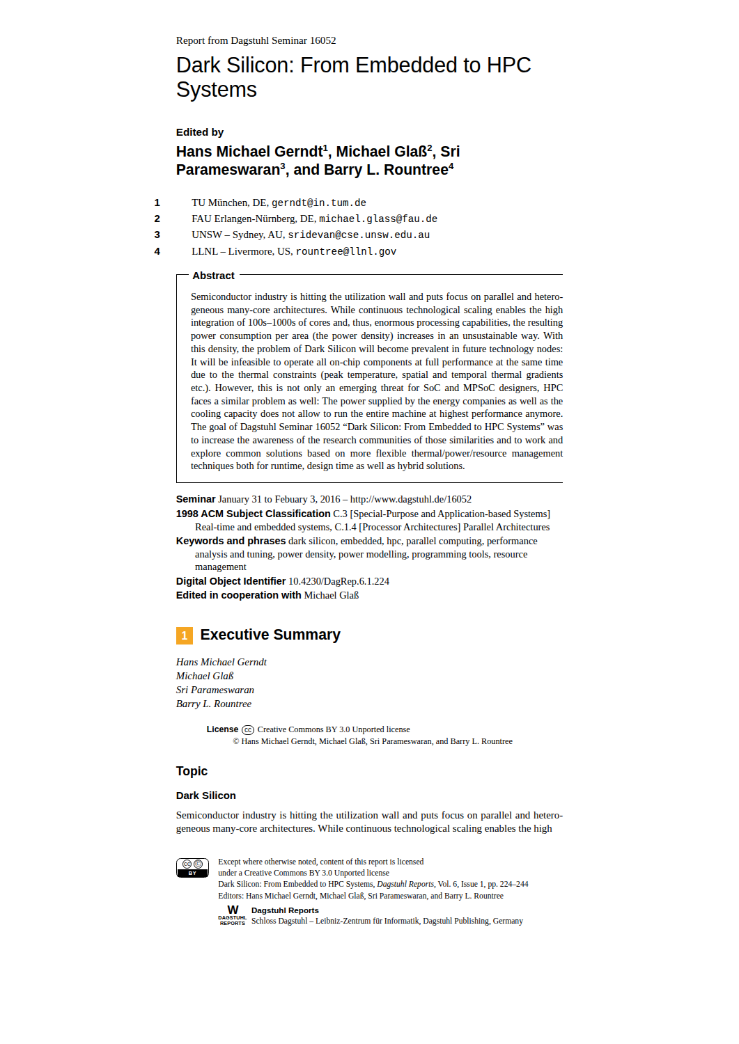Report from Dagstuhl Seminar 16052
Dark Silicon: From Embedded to HPC Systems
Edited by
Hans Michael Gerndt1, Michael Glaß2, Sri Parameswaran3, and Barry L. Rountree4
1 TU München, DE, gerndt@in.tum.de
2 FAU Erlangen-Nürnberg, DE, michael.glass@fau.de
3 UNSW – Sydney, AU, sridevan@cse.unsw.edu.au
4 LLNL – Livermore, US, rountree@llnl.gov
Abstract
Semiconductor industry is hitting the utilization wall and puts focus on parallel and heterogeneous many-core architectures. While continuous technological scaling enables the high integration of 100s–1000s of cores and, thus, enormous processing capabilities, the resulting power consumption per area (the power density) increases in an unsustainable way. With this density, the problem of Dark Silicon will become prevalent in future technology nodes: It will be infeasible to operate all on-chip components at full performance at the same time due to the thermal constraints (peak temperature, spatial and temporal thermal gradients etc.). However, this is not only an emerging threat for SoC and MPSoC designers, HPC faces a similar problem as well: The power supplied by the energy companies as well as the cooling capacity does not allow to run the entire machine at highest performance anymore. The goal of Dagstuhl Seminar 16052 “Dark Silicon: From Embedded to HPC Systems” was to increase the awareness of the research communities of those similarities and to work and explore common solutions based on more flexible thermal/power/resource management techniques both for runtime, design time as well as hybrid solutions.
Seminar January 31 to Febuary 3, 2016 – http://www.dagstuhl.de/16052
1998 ACM Subject Classification C.3 [Special-Purpose and Application-based Systems] Real-time and embedded systems, C.1.4 [Processor Architectures] Parallel Architectures
Keywords and phrases dark silicon, embedded, hpc, parallel computing, performance analysis and tuning, power density, power modelling, programming tools, resource management
Digital Object Identifier 10.4230/DagRep.6.1.224
Edited in cooperation with Michael Glaß
1
Executive Summary
Hans Michael Gerndt Michael Glaß Sri Parameswaran Barry L. Rountree
License cc Creative Commons BY 3.0 Unported license
© Hans Michael Gerndt, Michael Glaß, Sri Parameswaran, and Barry L. Rountree
Topic
Dark Silicon
Semiconductor industry is hitting the utilization wall and puts focus on parallel and heterogeneous many-core architectures. While continuous technological scaling enables the high
cc Ⓒ
BY
Except where otherwise noted, content of this report is licensed
under a Creative Commons BY 3.0 Unported license
Dark Silicon: From Embedded to HPC Systems, Dagstuhl Reports, Vol. 6, Issue 1, pp. 224–244
Editors: Hans Michael Gerndt, Michael Glaß, Sri Parameswaran, and Barry L. Rountree
W DAGSTUHL
REPORTS
Dagstuhl Reports
Schloss Dagstuhl – Leibniz-Zentrum für Informatik, Dagstuhl Publishing, Germany